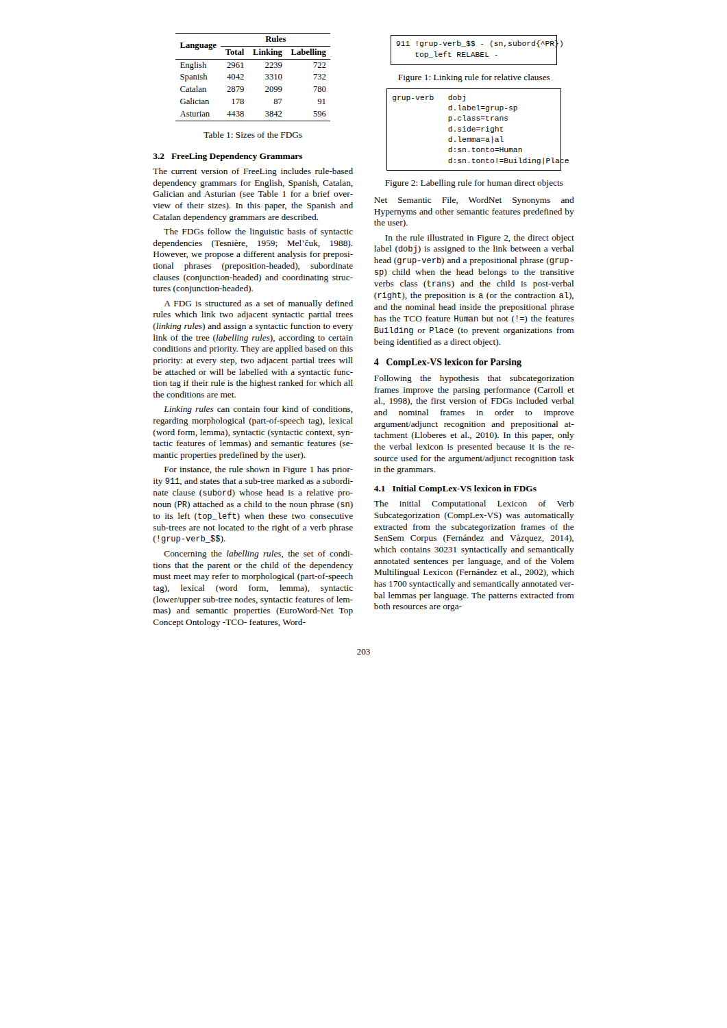Table 1: Sizes of the FDGs
| Language | Rules |
| --- | --- |
| Total | Linking | Labelling |
| English | 2961 | 2239 | 722 |
| Spanish | 4042 | 3310 | 732 |
| Catalan | 2879 | 2099 | 780 |
| Galician | 178 | 87 | 91 |
| Asturian | 4438 | 3842 | 596 |
3.2 FreeLing Dependency Grammars
The current version of FreeLing includes rule-based dependency grammars for English, Spanish, Catalan, Galician and Asturian (see Table 1 for a brief overview of their sizes). In this paper, the Spanish and Catalan dependency grammars are described.
The FDGs follow the linguistic basis of syntactic dependencies (Tesnière, 1959; Mel’čuk, 1988). However, we propose a different analysis for prepositional phrases (preposition-headed), subordinate clauses (conjunction-headed) and coordinating structures (conjunction-headed).
A FDG is structured as a set of manually defined rules which link two adjacent syntactic partial trees (linking rules) and assign a syntactic function to every link of the tree (labelling rules), according to certain conditions and priority. They are applied based on this priority: at every step, two adjacent partial trees will be attached or will be labelled with a syntactic function tag if their rule is the highest ranked for which all the conditions are met.
Linking rules can contain four kind of conditions, regarding morphological (part-of-speech tag), lexical (word form, lemma), syntactic (syntactic context, syntactic features of lemmas) and semantic features (semantic properties predefined by the user).
For instance, the rule shown in Figure 1 has priority 911, and states that a sub-tree marked as a subordinate clause (subord) whose head is a relative pronoun (PR) attached as a child to the noun phrase (sn) to its left (top_left) when these two consecutive sub-trees are not located to the right of a verb phrase (!grup-verb_$$).
Concerning the labelling rules, the set of conditions that the parent or the child of the dependency must meet may refer to morphological (part-of-speech tag), lexical (word form, lemma), syntactic (lower/upper sub-tree nodes, syntactic features of lemmas) and semantic properties (EuroWord-Net Top Concept Ontology -TCO- features, Word-
911 !grup-verb_$$ - (sn,subord{^PR}) top_left RELABEL -
Figure 1: Linking rule for relative clauses
grup-verb dobj d.label=grup-sp p.class=trans d.side=right d.lemma=a|al d:sn.tonto=Human d:sn.tonto!=Building|Place
Figure 2: Labelling rule for human direct objects
Net Semantic File, WordNet Synonyms and Hypernyms and other semantic features predefined by the user).
In the rule illustrated in Figure 2, the direct object label (dobj) is assigned to the link between a verbal head (grup-verb) and a prepositional phrase (grup-sp) child when the head belongs to the transitive verbs class (trans) and the child is post-verbal (right), the preposition is a (or the contraction al), and the nominal head inside the prepositional phrase has the TCO feature Human but not (!=) the features Building or Place (to prevent organizations from being identified as a direct object).
4 CompLex-VS lexicon for Parsing
Following the hypothesis that subcategorization frames improve the parsing performance (Carroll et al., 1998), the first version of FDGs included verbal and nominal frames in order to improve argument/adjunct recognition and prepositional attachment (Lloberes et al., 2010). In this paper, only the verbal lexicon is presented because it is the resource used for the argument/adjunct recognition task in the grammars.
4.1 Initial CompLex-VS lexicon in FDGs
The initial Computational Lexicon of Verb Subcategorization (CompLex-VS) was automatically extracted from the subcategorization frames of the SenSem Corpus (Fernández and Vàzquez, 2014), which contains 30231 syntactically and semantically annotated sentences per language, and of the Volem Multilingual Lexicon (Fernández et al., 2002), which has 1700 syntactically and semantically annotated verbal lemmas per language. The patterns extracted from both resources are orga-
203